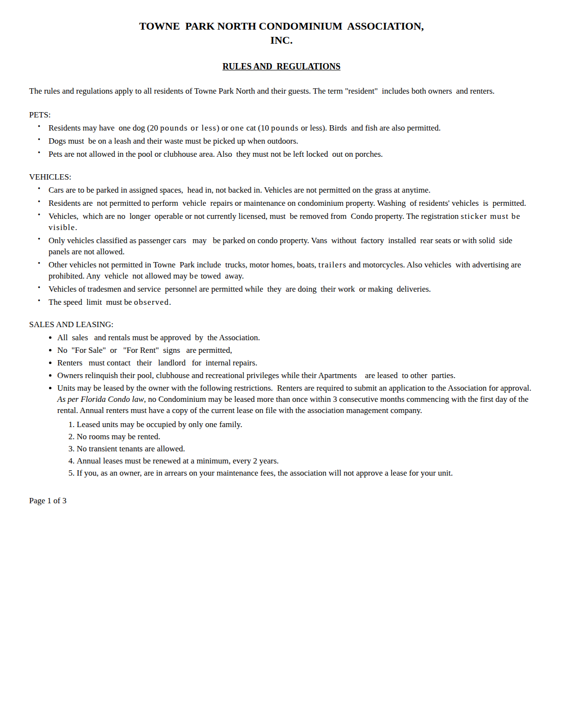TOWNE PARK NORTH CONDOMINIUM ASSOCIATION,
INC.
RULES AND REGULATIONS
The rules and regulations apply to all residents of Towne Park North and their guests. The term "resident" includes both owners and renters.
PETS:
Residents may have one dog (20 pounds or less) or one cat (10 pounds or less). Birds and fish are also permitted.
Dogs must be on a leash and their waste must be picked up when outdoors.
Pets are not allowed in the pool or clubhouse area. Also they must not be left locked out on porches.
VEHICLES:
Cars are to be parked in assigned spaces, head in, not backed in. Vehicles are not permitted on the grass at anytime.
Residents are not permitted to perform vehicle repairs or maintenance on condominium property. Washing of residents' vehicles is permitted.
Vehicles, which are no longer operable or not currently licensed, must be removed from Condo property. The registration sticker must be visible.
Only vehicles classified as passenger cars may be parked on condo property. Vans without factory installed rear seats or with solid side panels are not allowed.
Other vehicles not permitted in Towne Park include trucks, motor homes, boats, trailers and motorcycles. Also vehicles with advertising are prohibited. Any vehicle not allowed may be towed away.
Vehicles of tradesmen and service personnel are permitted while they are doing their work or making deliveries.
The speed limit must be observed.
SALES AND LEASING:
All sales and rentals must be approved by the Association.
No "For Sale" or "For Rent" signs are permitted,
Renters must contact their landlord for internal repairs.
Owners relinquish their pool, clubhouse and recreational privileges while their Apartments are leased to other parties.
Units may be leased by the owner with the following restrictions. Renters are required to submit an application to the Association for approval. As per Florida Condo law, no Condominium may be leased more than once within 3 consecutive months commencing with the first day of the rental. Annual renters must have a copy of the current lease on file with the association management company.
Leased units may be occupied by only one family.
No rooms may be rented.
No transient tenants are allowed.
Annual leases must be renewed at a minimum, every 2 years.
If you, as an owner, are in arrears on your maintenance fees, the association will not approve a lease for your unit.
Page 1 of 3